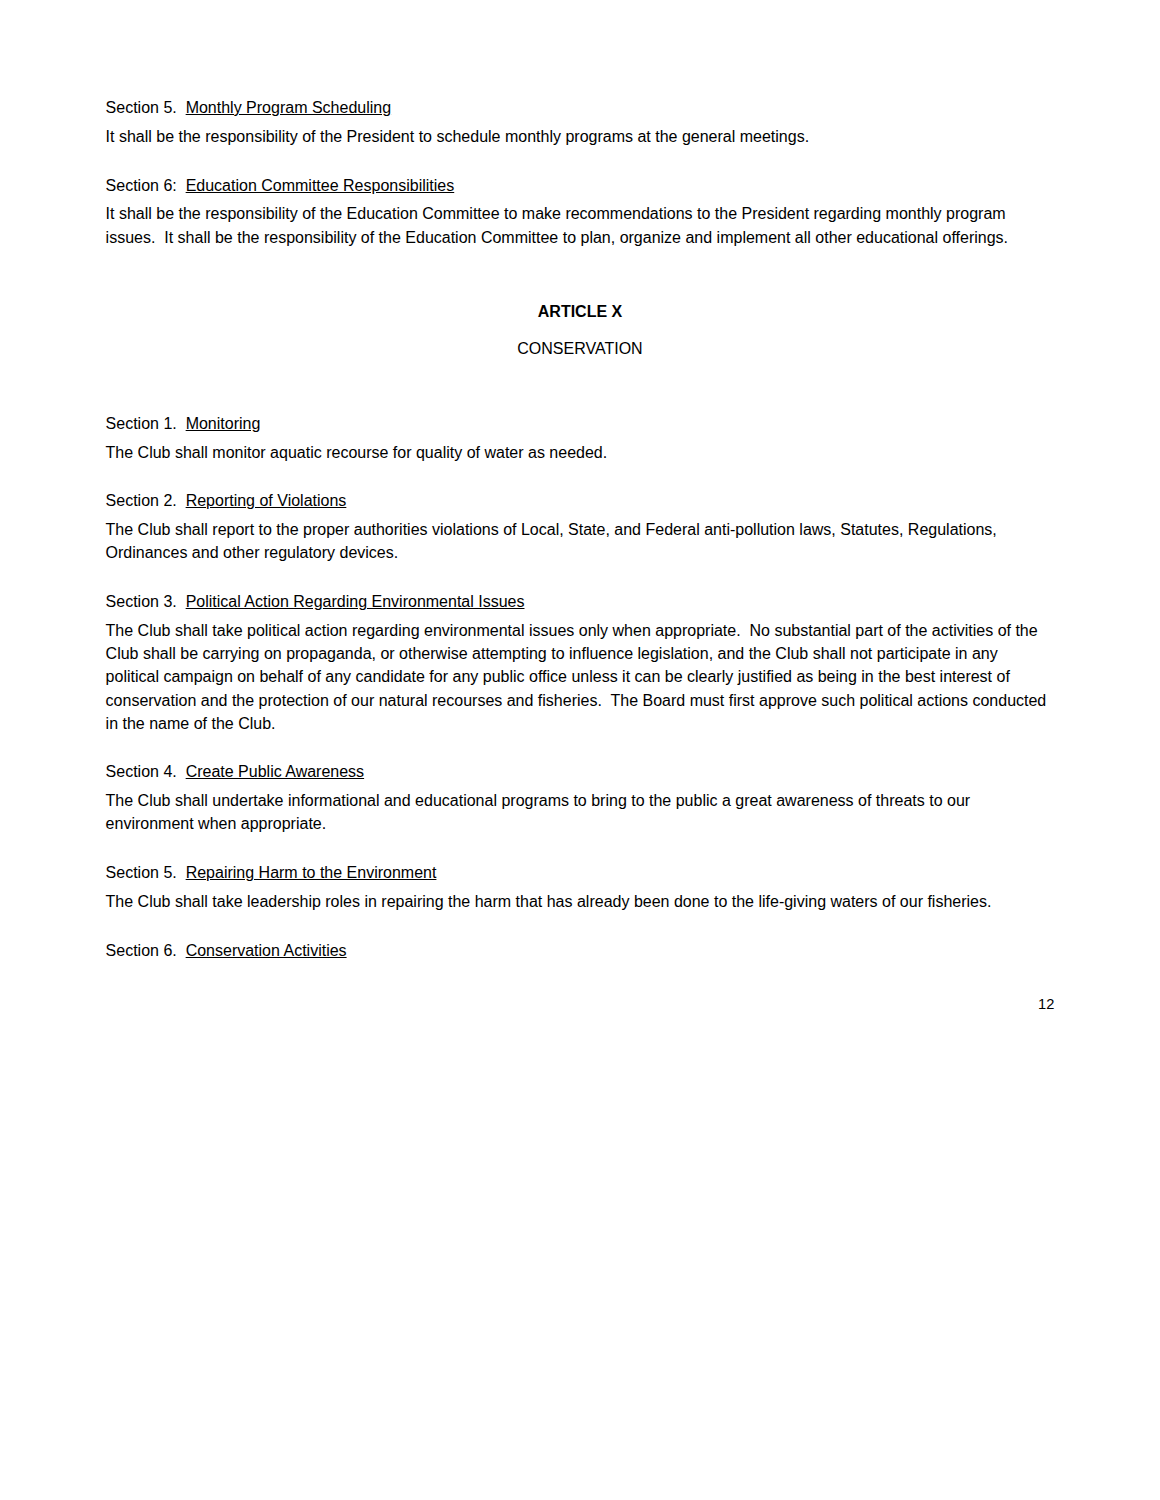Section 5. Monthly Program Scheduling
It shall be the responsibility of the President to schedule monthly programs at the general meetings.
Section 6: Education Committee Responsibilities
It shall be the responsibility of the Education Committee to make recommendations to the President regarding monthly program issues. It shall be the responsibility of the Education Committee to plan, organize and implement all other educational offerings.
ARTICLE X
CONSERVATION
Section 1. Monitoring
The Club shall monitor aquatic recourse for quality of water as needed.
Section 2. Reporting of Violations
The Club shall report to the proper authorities violations of Local, State, and Federal anti-pollution laws, Statutes, Regulations, Ordinances and other regulatory devices.
Section 3. Political Action Regarding Environmental Issues
The Club shall take political action regarding environmental issues only when appropriate. No substantial part of the activities of the Club shall be carrying on propaganda, or otherwise attempting to influence legislation, and the Club shall not participate in any political campaign on behalf of any candidate for any public office unless it can be clearly justified as being in the best interest of conservation and the protection of our natural recourses and fisheries. The Board must first approve such political actions conducted in the name of the Club.
Section 4. Create Public Awareness
The Club shall undertake informational and educational programs to bring to the public a great awareness of threats to our environment when appropriate.
Section 5. Repairing Harm to the Environment
The Club shall take leadership roles in repairing the harm that has already been done to the life-giving waters of our fisheries.
Section 6. Conservation Activities
12